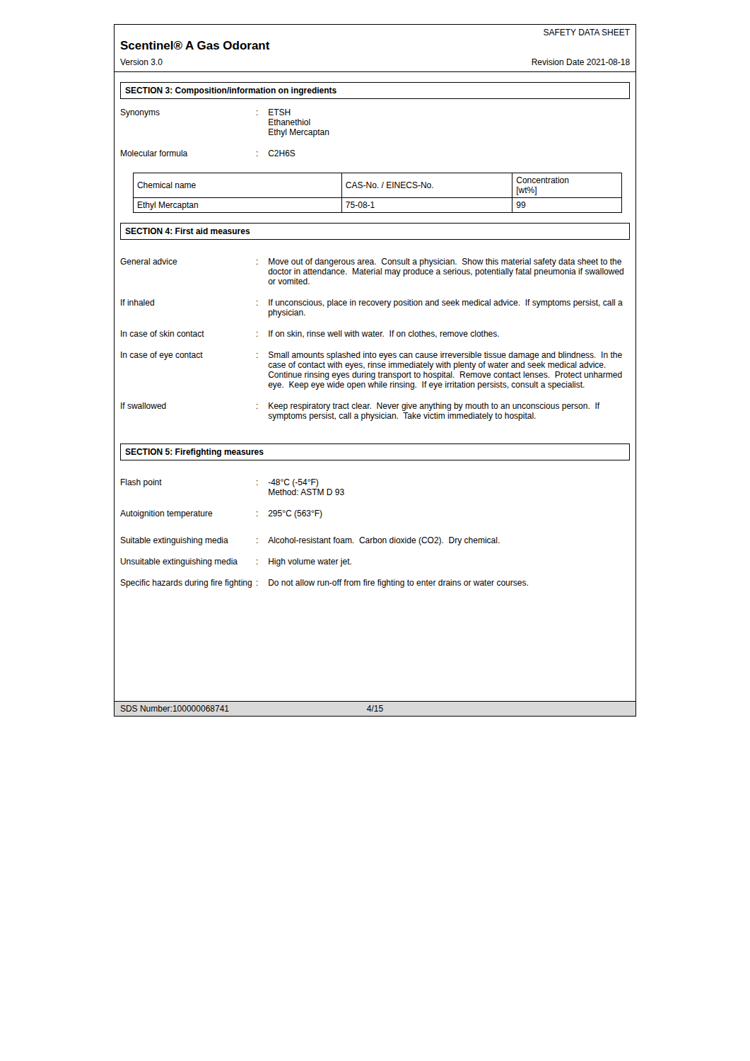SAFETY DATA SHEET
Scentinel® A Gas Odorant
Version 3.0 Revision Date 2021-08-18
SECTION 3: Composition/information on ingredients
| Synonyms | : | ETSH Ethanethiol Ethyl Mercaptan |
| Molecular formula | : | C2H6S |
| Chemical name | CAS-No. / EINECS-No. | Concentration [wt%] |
| --- | --- | --- |
| Ethyl Mercaptan | 75-08-1 | 99 |
SECTION 4: First aid measures
| General advice | : | Move out of dangerous area. Consult a physician. Show this material safety data sheet to the doctor in attendance. Material may produce a serious, potentially fatal pneumonia if swallowed or vomited. |
| If inhaled | : | If unconscious, place in recovery position and seek medical advice. If symptoms persist, call a physician. |
| In case of skin contact | : | If on skin, rinse well with water. If on clothes, remove clothes. |
| In case of eye contact | : | Small amounts splashed into eyes can cause irreversible tissue damage and blindness. In the case of contact with eyes, rinse immediately with plenty of water and seek medical advice. Continue rinsing eyes during transport to hospital. Remove contact lenses. Protect unharmed eye. Keep eye wide open while rinsing. If eye irritation persists, consult a specialist. |
| If swallowed | : | Keep respiratory tract clear. Never give anything by mouth to an unconscious person. If symptoms persist, call a physician. Take victim immediately to hospital. |
SECTION 5: Firefighting measures
| Flash point | : | -48°C (-54°F) Method: ASTM D 93 |
| Autoignition temperature | : | 295°C (563°F) |
| Suitable extinguishing media | : | Alcohol-resistant foam. Carbon dioxide (CO2). Dry chemical. |
| Unsuitable extinguishing media | : | High volume water jet. |
| Specific hazards during fire fighting | : | Do not allow run-off from fire fighting to enter drains or water courses. |
SDS Number:100000068741 4/15